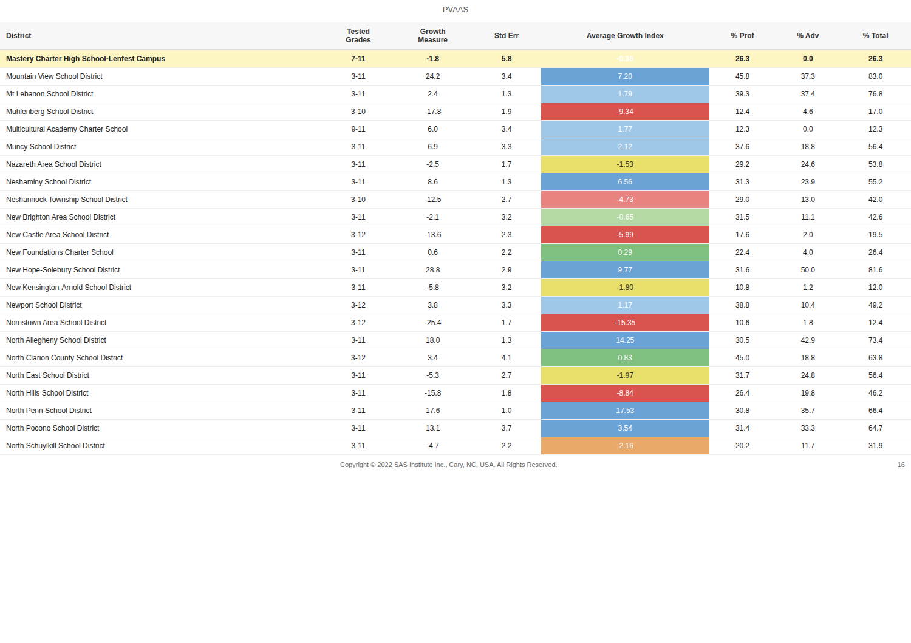PVAAS
| District | Tested Grades | Growth Measure | Std Err | Average Growth Index | % Prof | % Adv | % Total |
| --- | --- | --- | --- | --- | --- | --- | --- |
| Mastery Charter High School-Lenfest Campus | 7-11 | -1.8 | 5.8 | -0.30 | 26.3 | 0.0 | 26.3 |
| Mountain View School District | 3-11 | 24.2 | 3.4 | 7.20 | 45.8 | 37.3 | 83.0 |
| Mt Lebanon School District | 3-11 | 2.4 | 1.3 | 1.79 | 39.3 | 37.4 | 76.8 |
| Muhlenberg School District | 3-10 | -17.8 | 1.9 | -9.34 | 12.4 | 4.6 | 17.0 |
| Multicultural Academy Charter School | 9-11 | 6.0 | 3.4 | 1.77 | 12.3 | 0.0 | 12.3 |
| Muncy School District | 3-11 | 6.9 | 3.3 | 2.12 | 37.6 | 18.8 | 56.4 |
| Nazareth Area School District | 3-11 | -2.5 | 1.7 | -1.53 | 29.2 | 24.6 | 53.8 |
| Neshaminy School District | 3-11 | 8.6 | 1.3 | 6.56 | 31.3 | 23.9 | 55.2 |
| Neshannock Township School District | 3-10 | -12.5 | 2.7 | -4.73 | 29.0 | 13.0 | 42.0 |
| New Brighton Area School District | 3-11 | -2.1 | 3.2 | -0.65 | 31.5 | 11.1 | 42.6 |
| New Castle Area School District | 3-12 | -13.6 | 2.3 | -5.99 | 17.6 | 2.0 | 19.5 |
| New Foundations Charter School | 3-11 | 0.6 | 2.2 | 0.29 | 22.4 | 4.0 | 26.4 |
| New Hope-Solebury School District | 3-11 | 28.8 | 2.9 | 9.77 | 31.6 | 50.0 | 81.6 |
| New Kensington-Arnold School District | 3-11 | -5.8 | 3.2 | -1.80 | 10.8 | 1.2 | 12.0 |
| Newport School District | 3-12 | 3.8 | 3.3 | 1.17 | 38.8 | 10.4 | 49.2 |
| Norristown Area School District | 3-12 | -25.4 | 1.7 | -15.35 | 10.6 | 1.8 | 12.4 |
| North Allegheny School District | 3-11 | 18.0 | 1.3 | 14.25 | 30.5 | 42.9 | 73.4 |
| North Clarion County School District | 3-12 | 3.4 | 4.1 | 0.83 | 45.0 | 18.8 | 63.8 |
| North East School District | 3-11 | -5.3 | 2.7 | -1.97 | 31.7 | 24.8 | 56.4 |
| North Hills School District | 3-11 | -15.8 | 1.8 | -8.84 | 26.4 | 19.8 | 46.2 |
| North Penn School District | 3-11 | 17.6 | 1.0 | 17.53 | 30.8 | 35.7 | 66.4 |
| North Pocono School District | 3-11 | 13.1 | 3.7 | 3.54 | 31.4 | 33.3 | 64.7 |
| North Schuylkill School District | 3-11 | -4.7 | 2.2 | -2.16 | 20.2 | 11.7 | 31.9 |
Copyright © 2022 SAS Institute Inc., Cary, NC, USA. All Rights Reserved. 16